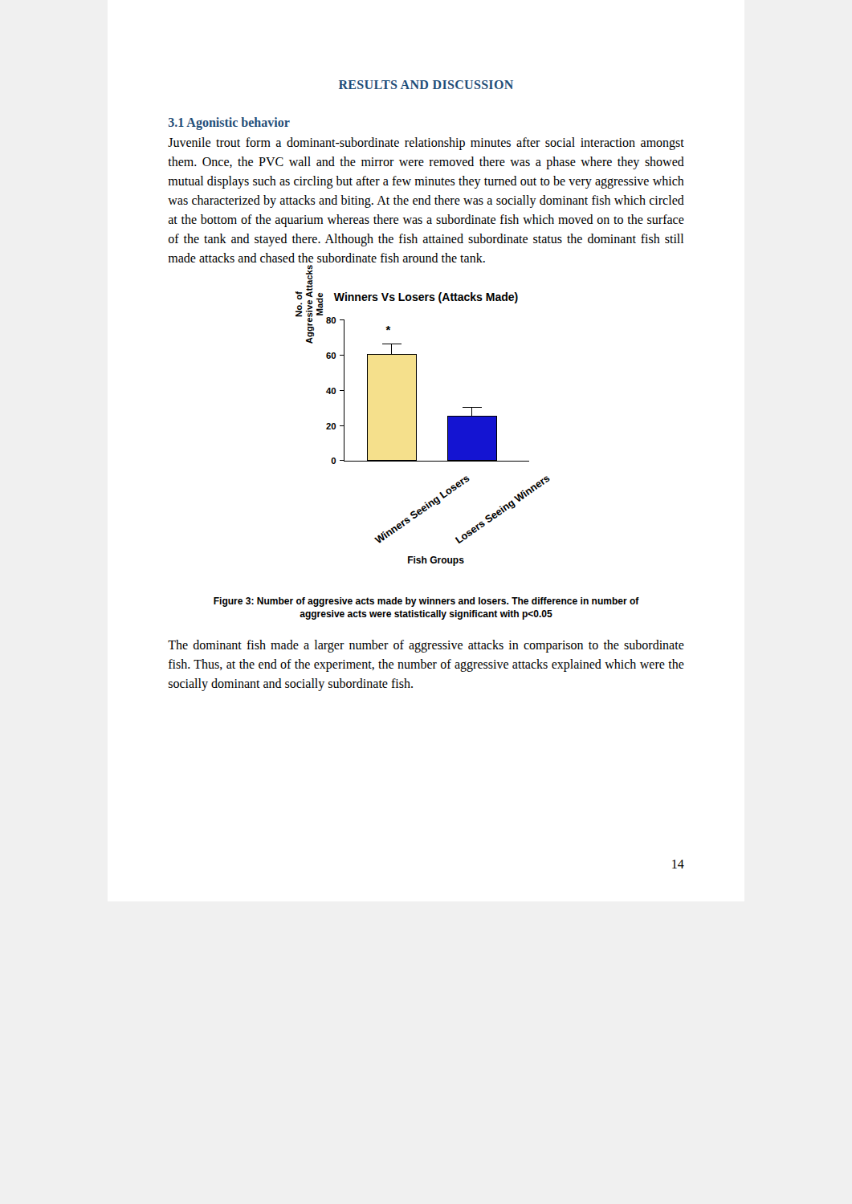RESULTS AND DISCUSSION
3.1 Agonistic behavior
Juvenile trout form a dominant-subordinate relationship minutes after social interaction amongst them. Once, the PVC wall and the mirror were removed there was a phase where they showed mutual displays such as circling but after a few minutes they turned out to be very aggressive which was characterized by attacks and biting. At the end there was a socially dominant fish which circled at the bottom of the aquarium whereas there was a subordinate fish which moved on to the surface of the tank and stayed there. Although the fish attained subordinate status the dominant fish still made attacks and chased the subordinate fish around the tank.
Winners Vs Losers (Attacks Made)
No. of
Aggresive Attacks Made
0
20
40
60
80
*
Winners Seeing Losers
Losers Seeing Winners
Fish Groups
Figure 3: Number of aggresive acts made by winners and losers. The difference in number of aggresive acts were statistically significant with p<0.05
The dominant fish made a larger number of aggressive attacks in comparison to the subordinate fish. Thus, at the end of the experiment, the number of aggressive attacks explained which were the socially dominant and socially subordinate fish.
14